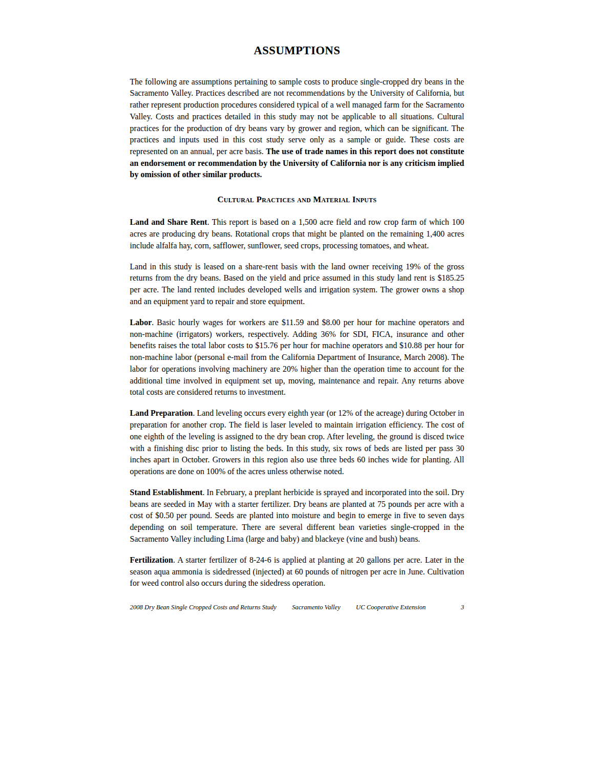ASSUMPTIONS
The following are assumptions pertaining to sample costs to produce single-cropped dry beans in the Sacramento Valley. Practices described are not recommendations by the University of California, but rather represent production procedures considered typical of a well managed farm for the Sacramento Valley. Costs and practices detailed in this study may not be applicable to all situations. Cultural practices for the production of dry beans vary by grower and region, which can be significant. The practices and inputs used in this cost study serve only as a sample or guide. These costs are represented on an annual, per acre basis. The use of trade names in this report does not constitute an endorsement or recommendation by the University of California nor is any criticism implied by omission of other similar products.
Cultural Practices and Material Inputs
Land and Share Rent. This report is based on a 1,500 acre field and row crop farm of which 100 acres are producing dry beans. Rotational crops that might be planted on the remaining 1,400 acres include alfalfa hay, corn, safflower, sunflower, seed crops, processing tomatoes, and wheat.
Land in this study is leased on a share-rent basis with the land owner receiving 19% of the gross returns from the dry beans. Based on the yield and price assumed in this study land rent is $185.25 per acre. The land rented includes developed wells and irrigation system. The grower owns a shop and an equipment yard to repair and store equipment.
Labor. Basic hourly wages for workers are $11.59 and $8.00 per hour for machine operators and non-machine (irrigators) workers, respectively. Adding 36% for SDI, FICA, insurance and other benefits raises the total labor costs to $15.76 per hour for machine operators and $10.88 per hour for non-machine labor (personal e-mail from the California Department of Insurance, March 2008). The labor for operations involving machinery are 20% higher than the operation time to account for the additional time involved in equipment set up, moving, maintenance and repair. Any returns above total costs are considered returns to investment.
Land Preparation. Land leveling occurs every eighth year (or 12% of the acreage) during October in preparation for another crop. The field is laser leveled to maintain irrigation efficiency. The cost of one eighth of the leveling is assigned to the dry bean crop. After leveling, the ground is disced twice with a finishing disc prior to listing the beds. In this study, six rows of beds are listed per pass 30 inches apart in October. Growers in this region also use three beds 60 inches wide for planting. All operations are done on 100% of the acres unless otherwise noted.
Stand Establishment. In February, a preplant herbicide is sprayed and incorporated into the soil. Dry beans are seeded in May with a starter fertilizer. Dry beans are planted at 75 pounds per acre with a cost of $0.50 per pound. Seeds are planted into moisture and begin to emerge in five to seven days depending on soil temperature. There are several different bean varieties single-cropped in the Sacramento Valley including Lima (large and baby) and blackeye (vine and bush) beans.
Fertilization. A starter fertilizer of 8-24-6 is applied at planting at 20 gallons per acre. Later in the season aqua ammonia is sidedressed (injected) at 60 pounds of nitrogen per acre in June. Cultivation for weed control also occurs during the sidedress operation.
2008 Dry Bean Single Cropped Costs and Returns Study Sacramento Valley UC Cooperative Extension 3